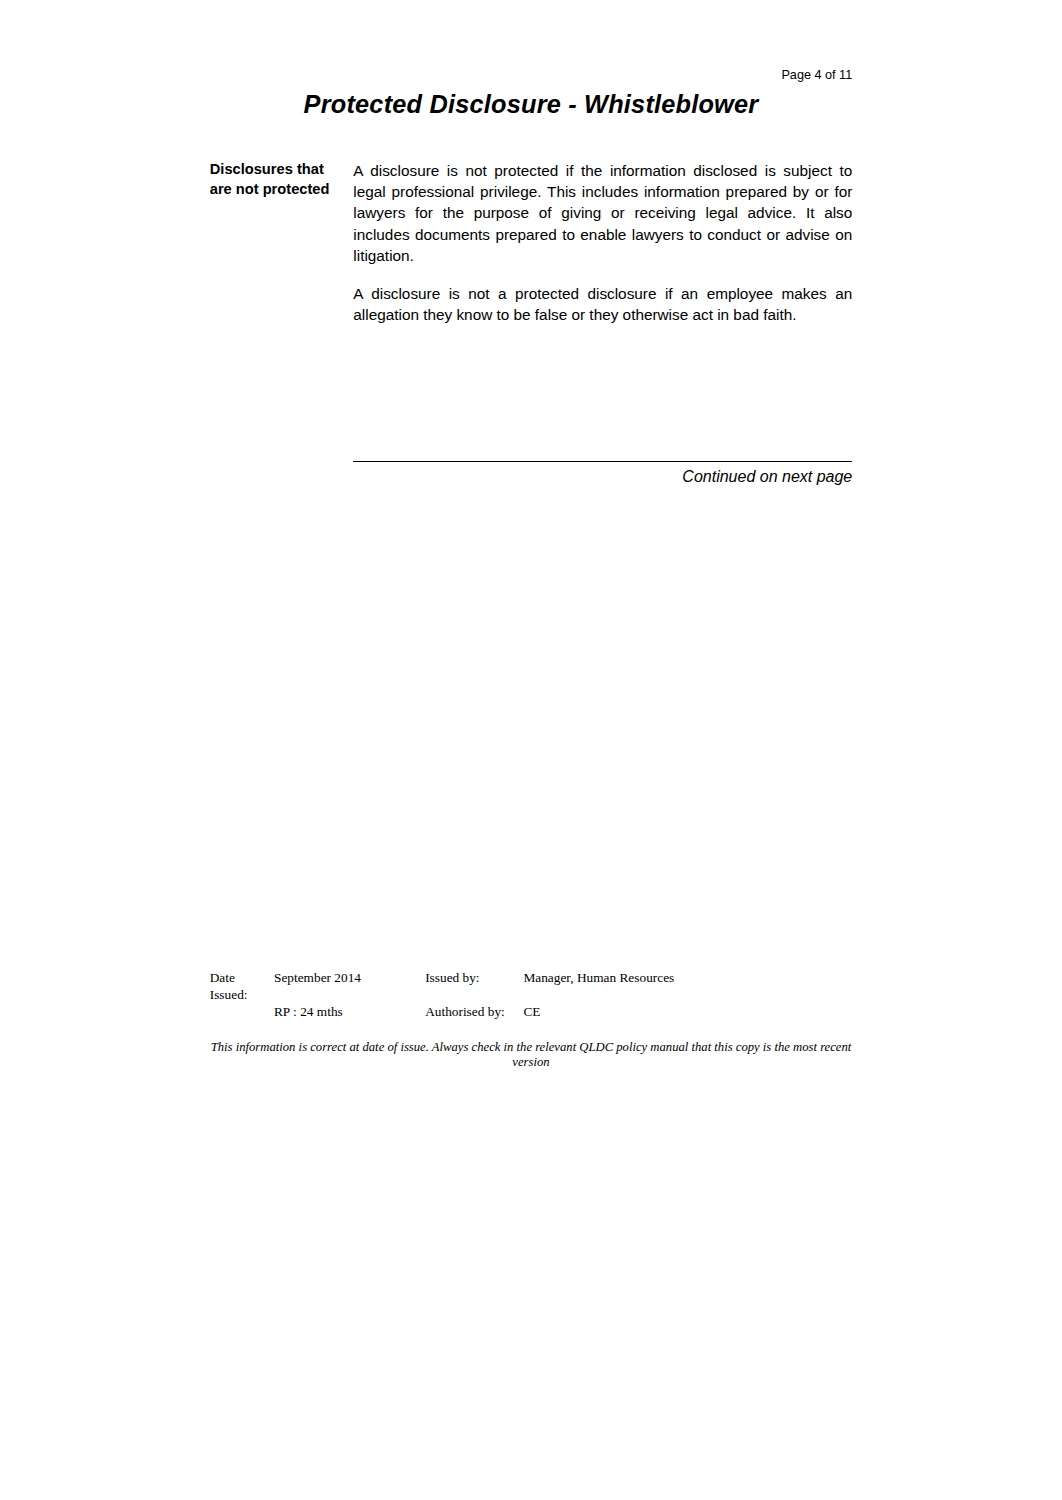Page 4 of 11
Protected Disclosure - Whistleblower
Disclosures that are not protected
A disclosure is not protected if the information disclosed is subject to legal professional privilege. This includes information prepared by or for lawyers for the purpose of giving or receiving legal advice. It also includes documents prepared to enable lawyers to conduct or advise on litigation.
A disclosure is not a protected disclosure if an employee makes an allegation they know to be false or they otherwise act in bad faith.
Continued on next page
| Date Issued: | September 2014 | Issued by: | Manager, Human Resources |
| | RP : 24 mths | Authorised by: | CE |
This information is correct at date of issue. Always check in the relevant QLDC policy manual that this copy is the most recent version